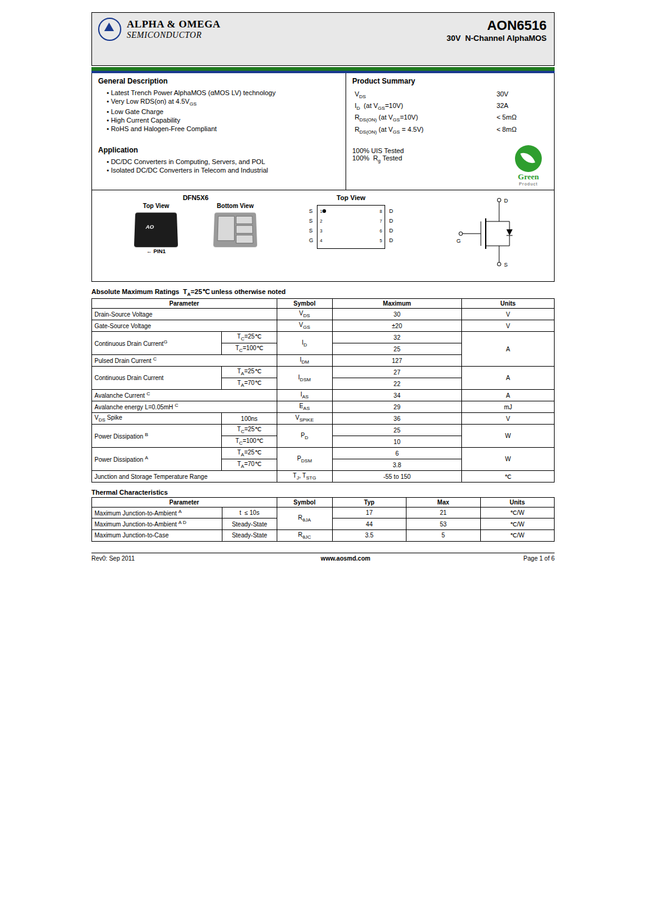ALPHA & OMEGA
SEMICONDUCTOR
AON6516
30V N-Channel AlphaMOS
General Description
Latest Trench Power AlphaMOS (αMOS LV) technology
Very Low RDS(on) at 4.5VGS
Low Gate Charge
High Current Capability
RoHS and Halogen-Free Compliant
Application
DC/DC Converters in Computing, Servers, and POL
Isolated DC/DC Converters in Telecom and Industrial
Product Summary
| V DS | 30V |
| I D (at V GS =10V) | 32A |
| R DS(ON) (at V GS =10V) | < 5mΩ |
| R DS(ON) (at V GS = 4.5V) | < 8mΩ |
100% UIS Tested
100% Rg Tested
Green
Product
DFN5X6
Top View
AO
← PIN1
Bottom View
Top View
S
S
S
G
1
2
3
4
8
7
6
5
D
D
D
D
D G S
Absolute Maximum Ratings TA=25℃ unless otherwise noted
| Parameter | Symbol | Maximum | Units |
| --- | --- | --- | --- |
| Drain-Source Voltage | V DS | 30 | V |
| Gate-Source Voltage | V GS | ±20 | V |
| Continuous Drain Current G | T C =25℃ | I D | 32 | A |
| T C =100℃ | 25 |
| Pulsed Drain Current C | I DM | 127 |
| Continuous Drain Current | T A =25℃ | I DSM | 27 | A |
| T A =70℃ | 22 |
| Avalanche Current C | I AS | 34 | A |
| Avalanche energy L=0.05mH C | E AS | 29 | mJ |
| V DS Spike | 100ns | V SPIKE | 36 | V |
| Power Dissipation B | T C =25℃ | P D | 25 | W |
| T C =100℃ | 10 |
| Power Dissipation A | T A =25℃ | P DSM | 6 | W |
| T A =70℃ | 3.8 |
| Junction and Storage Temperature Range | T J , T STG | -55 to 150 | ℃ |
Thermal Characteristics
| Parameter | Symbol | Typ | Max | Units |
| --- | --- | --- | --- | --- |
| Maximum Junction-to-Ambient A | t ≤ 10s | R θJA | 17 | 21 | ℃/W |
| Maximum Junction-to-Ambient A D | Steady-State | 44 | 53 | ℃/W |
| Maximum Junction-to-Case | Steady-State | R θJC | 3.5 | 5 | ℃/W |
Rev0: Sep 2011
www.aosmd.com
Page 1 of 6